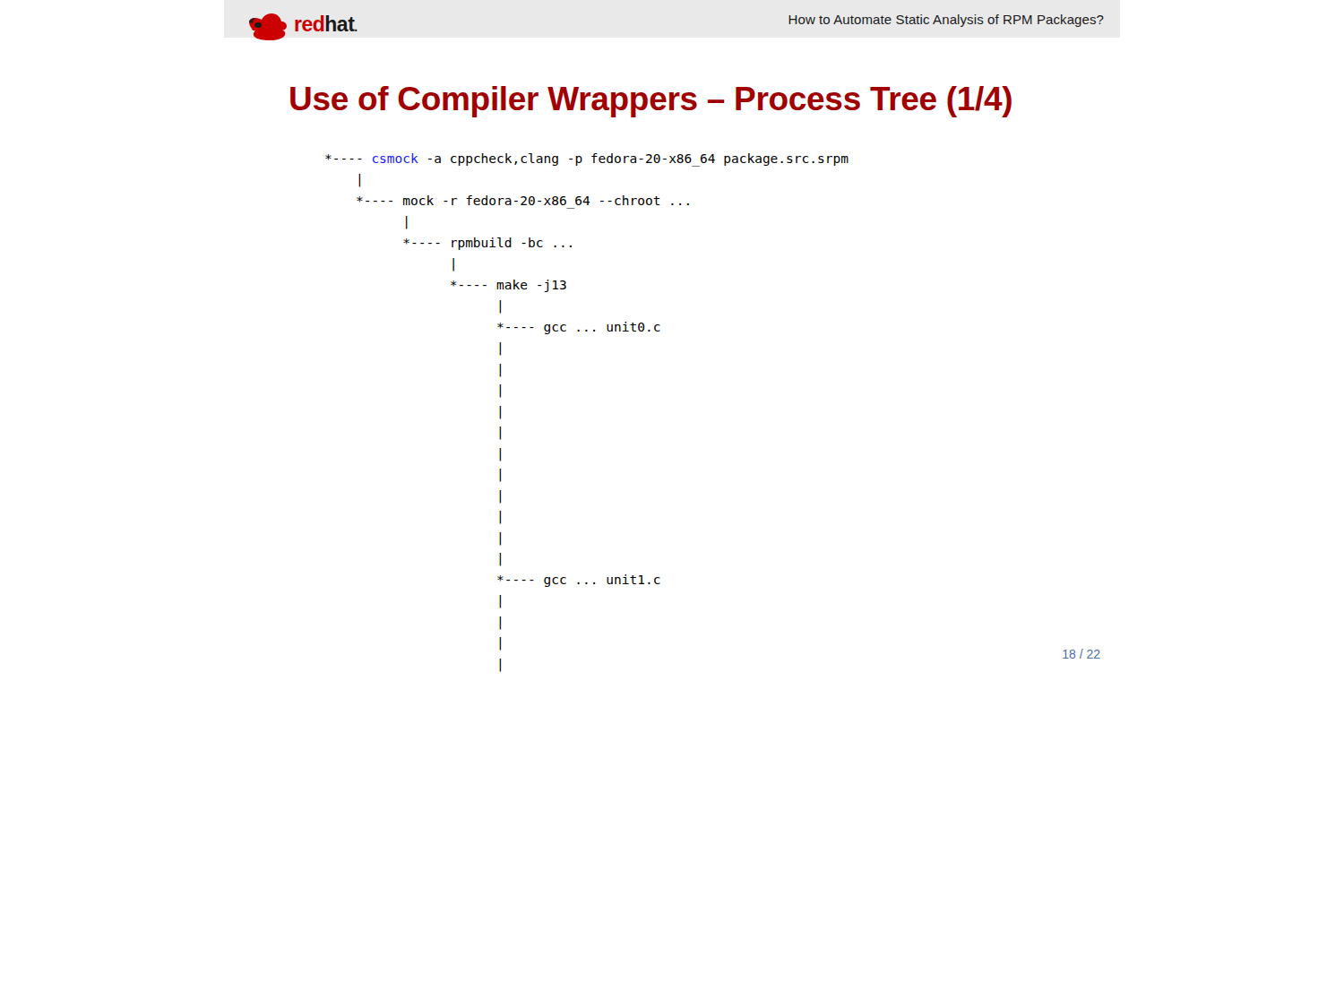How to Automate Static Analysis of RPM Packages?
redhat.
Use of Compiler Wrappers – Process Tree (1/4)
*---- csmock -a cppcheck,clang -p fedora-20-x86_64 package.src.srpm
    |
    *---- mock -r fedora-20-x86_64 --chroot ...
          |
          *---- rpmbuild -bc ...
                |
                *---- make -j13
                      |
                      *---- gcc ... unit0.c
                      |
                      |
                      |
                      |
                      |
                      |
                      |
                      |
                      |
                      |
                      |
                      *---- gcc ... unit1.c
                      |
                      |
                      |
                      |
                     ...
18 / 22